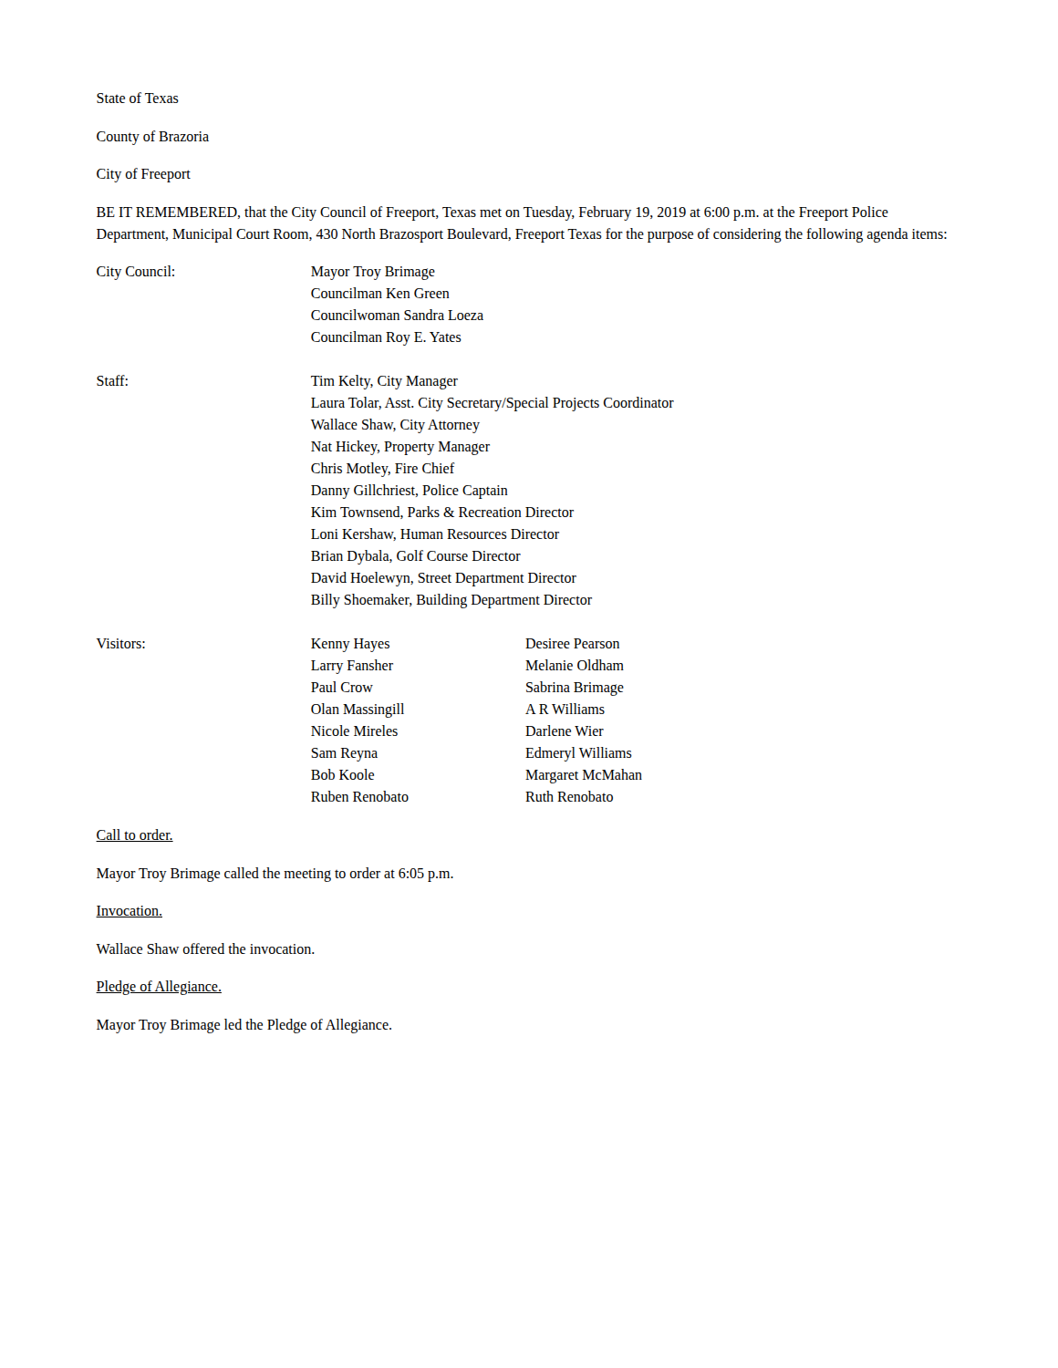State of Texas
County of Brazoria
City of Freeport
BE IT REMEMBERED, that the City Council of Freeport, Texas met on Tuesday, February 19, 2019 at 6:00 p.m. at the Freeport Police Department, Municipal Court Room, 430 North Brazosport Boulevard, Freeport Texas for the purpose of considering the following agenda items:
| City Council: | Mayor Troy Brimage | |
| | Councilman Ken Green | |
| | Councilwoman Sandra Loeza | |
| | Councilman Roy E. Yates | |
| Staff: | Tim Kelty, City Manager | |
| | Laura Tolar, Asst. City Secretary/Special Projects Coordinator |
| | Wallace Shaw, City Attorney | |
| | Nat Hickey, Property Manager | |
| | Chris Motley, Fire Chief | |
| | Danny Gillchriest, Police Captain | |
| | Kim Townsend, Parks & Recreation Director |
| | Loni Kershaw, Human Resources Director |
| | Brian Dybala, Golf Course Director | |
| | David Hoelewyn, Street Department Director |
| | Billy Shoemaker, Building Department Director |
| Visitors: | Kenny Hayes | Desiree Pearson |
| | Larry Fansher | Melanie Oldham |
| | Paul Crow | Sabrina Brimage |
| | Olan Massingill | A R Williams |
| | Nicole Mireles | Darlene Wier |
| | Sam Reyna | Edmeryl Williams |
| | Bob Koole | Margaret McMahan |
| | Ruben Renobato | Ruth Renobato |
Call to order.
Mayor Troy Brimage called the meeting to order at 6:05 p.m.
Invocation.
Wallace Shaw offered the invocation.
Pledge of Allegiance.
Mayor Troy Brimage led the Pledge of Allegiance.